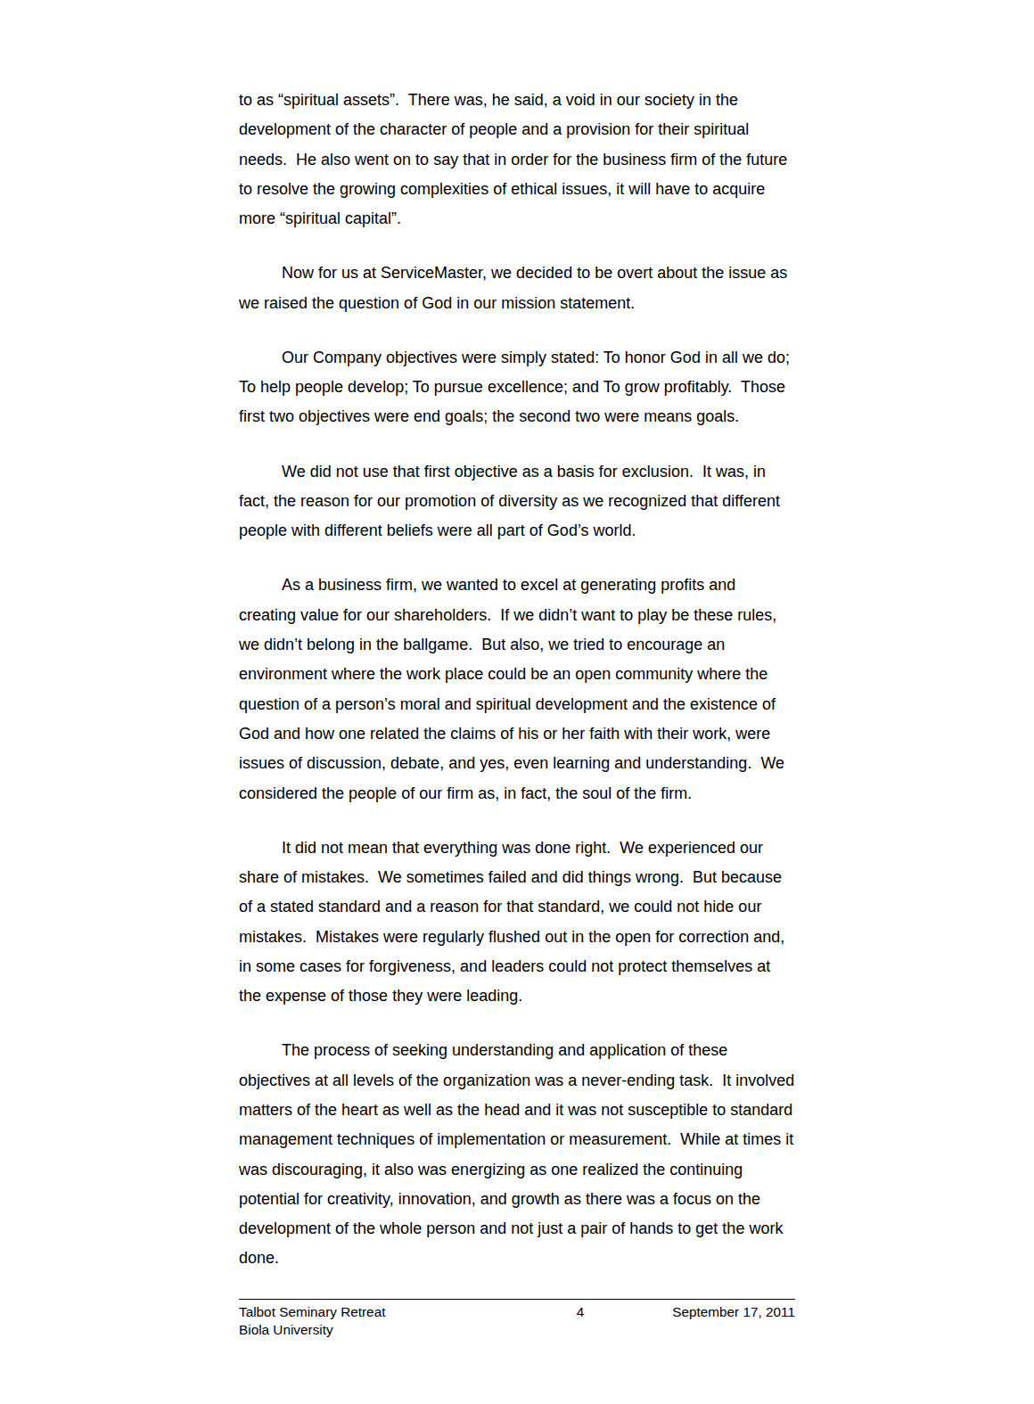to as “spiritual assets”. There was, he said, a void in our society in the development of the character of people and a provision for their spiritual needs. He also went on to say that in order for the business firm of the future to resolve the growing complexities of ethical issues, it will have to acquire more “spiritual capital”.
Now for us at ServiceMaster, we decided to be overt about the issue as we raised the question of God in our mission statement.
Our Company objectives were simply stated: To honor God in all we do; To help people develop; To pursue excellence; and To grow profitably. Those first two objectives were end goals; the second two were means goals.
We did not use that first objective as a basis for exclusion. It was, in fact, the reason for our promotion of diversity as we recognized that different people with different beliefs were all part of God’s world.
As a business firm, we wanted to excel at generating profits and creating value for our shareholders. If we didn’t want to play be these rules, we didn’t belong in the ballgame. But also, we tried to encourage an environment where the work place could be an open community where the question of a person’s moral and spiritual development and the existence of God and how one related the claims of his or her faith with their work, were issues of discussion, debate, and yes, even learning and understanding. We considered the people of our firm as, in fact, the soul of the firm.
It did not mean that everything was done right. We experienced our share of mistakes. We sometimes failed and did things wrong. But because of a stated standard and a reason for that standard, we could not hide our mistakes. Mistakes were regularly flushed out in the open for correction and, in some cases for forgiveness, and leaders could not protect themselves at the expense of those they were leading.
The process of seeking understanding and application of these objectives at all levels of the organization was a never-ending task. It involved matters of the heart as well as the head and it was not susceptible to standard management techniques of implementation or measurement. While at times it was discouraging, it also was energizing as one realized the continuing potential for creativity, innovation, and growth as there was a focus on the development of the whole person and not just a pair of hands to get the work done.
Talbot Seminary Retreat Biola University
4
September 17, 2011